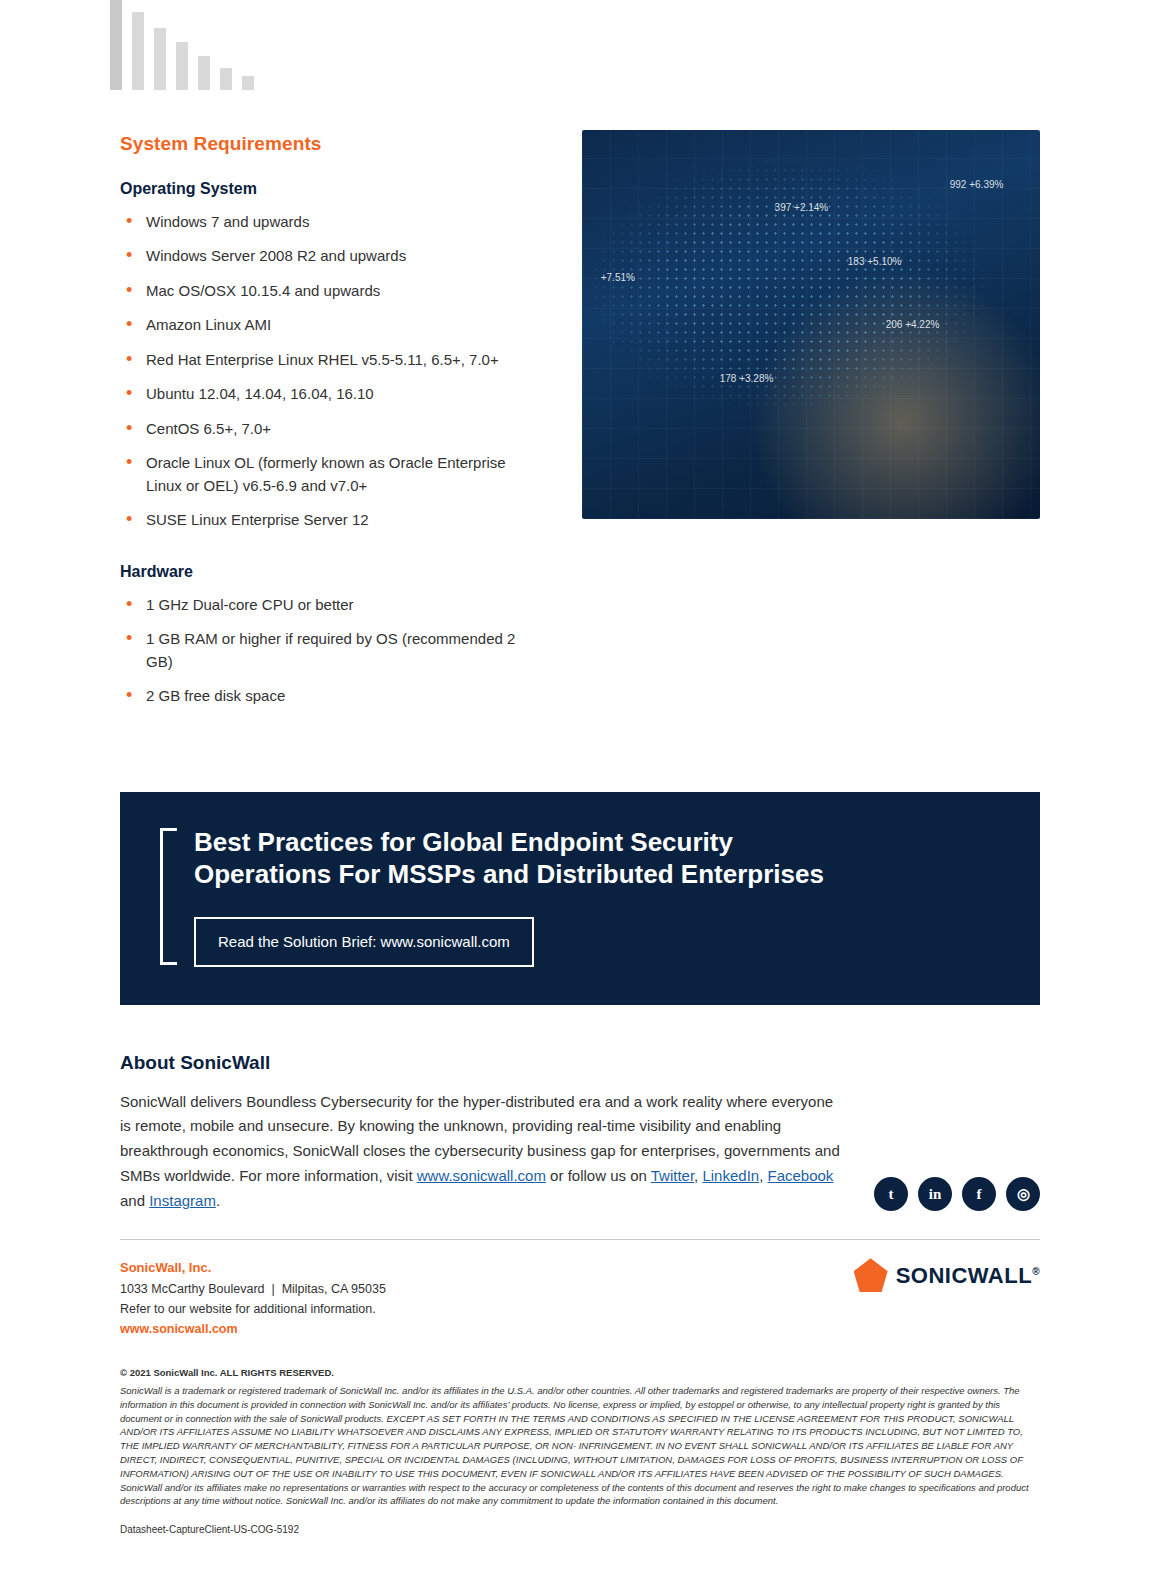System Requirements
Operating System
Windows 7 and upwards
Windows Server 2008 R2 and upwards
Mac OS/OSX 10.15.4 and upwards
Amazon Linux AMI
Red Hat Enterprise Linux RHEL v5.5-5.11, 6.5+, 7.0+
Ubuntu 12.04, 14.04, 16.04, 16.10
CentOS 6.5+, 7.0+
Oracle Linux OL (formerly known as Oracle Enterprise Linux or OEL) v6.5-6.9 and v7.0+
SUSE Linux Enterprise Server 12
Hardware
1 GHz Dual-core CPU or better
1 GB RAM or higher if required by OS (recommended 2 GB)
2 GB free disk space
992 +6.39% 397 +2.14% 183 +5.10% +7.51% 206 +4.22% 178 +3.28%
Best Practices for Global Endpoint Security
Operations For MSSPs and Distributed Enterprises
Read the Solution Brief: www.sonicwall.com
About SonicWall
SonicWall delivers Boundless Cybersecurity for the hyper-distributed era and a work reality where everyone is remote, mobile and unsecure. By knowing the unknown, providing real-time visibility and enabling breakthrough economics, SonicWall closes the cybersecurity business gap for enterprises, governments and SMBs worldwide. For more information, visit www.sonicwall.com or follow us on Twitter, LinkedIn, Facebook and Instagram.
t in f ◎
SonicWall, Inc.
1033 McCarthy Boulevard | Milpitas, CA 95035
Refer to our website for additional information.
www.sonicwall.com
SONICWALL®
© 2021 SonicWall Inc. ALL RIGHTS RESERVED. SonicWall is a trademark or registered trademark of SonicWall Inc. and/or its affiliates in the U.S.A. and/or other countries. All other trademarks and registered trademarks are property of their respective owners. The information in this document is provided in connection with SonicWall Inc. and/or its affiliates’ products. No license, express or implied, by estoppel or otherwise, to any intellectual property right is granted by this document or in connection with the sale of SonicWall products. EXCEPT AS SET FORTH IN THE TERMS AND CONDITIONS AS SPECIFIED IN THE LICENSE AGREEMENT FOR THIS PRODUCT, SONICWALL AND/OR ITS AFFILIATES ASSUME NO LIABILITY WHATSOEVER AND DISCLAIMS ANY EXPRESS, IMPLIED OR STATUTORY WARRANTY RELATING TO ITS PRODUCTS INCLUDING, BUT NOT LIMITED TO, THE IMPLIED WARRANTY OF MERCHANTABILITY, FITNESS FOR A PARTICULAR PURPOSE, OR NON- INFRINGEMENT. IN NO EVENT SHALL SONICWALL AND/OR ITS AFFILIATES BE LIABLE FOR ANY DIRECT, INDIRECT, CONSEQUENTIAL, PUNITIVE, SPECIAL OR INCIDENTAL DAMAGES (INCLUDING, WITHOUT LIMITATION, DAMAGES FOR LOSS OF PROFITS, BUSINESS INTERRUPTION OR LOSS OF INFORMATION) ARISING OUT OF THE USE OR INABILITY TO USE THIS DOCUMENT, EVEN IF SONICWALL AND/OR ITS AFFILIATES HAVE BEEN ADVISED OF THE POSSIBILITY OF SUCH DAMAGES. SonicWall and/or its affiliates make no representations or warranties with respect to the accuracy or completeness of the contents of this document and reserves the right to make changes to specifications and product descriptions at any time without notice. SonicWall Inc. and/or its affiliates do not make any commitment to update the information contained in this document.
Datasheet-CaptureClient-US-COG-5192